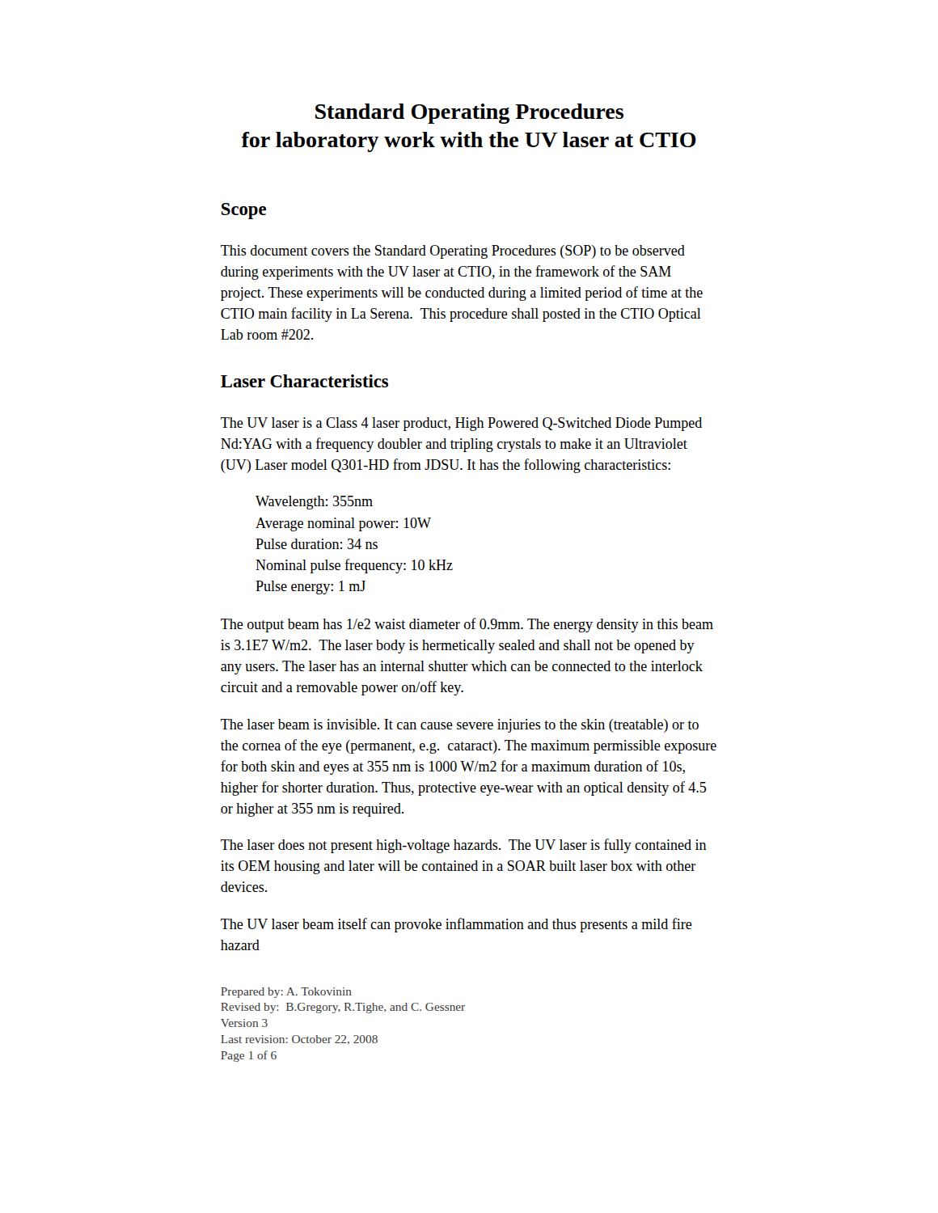Standard Operating Procedures
for laboratory work with the UV laser at CTIO
Scope
This document covers the Standard Operating Procedures (SOP) to be observed during experiments with the UV laser at CTIO, in the framework of the SAM project. These experiments will be conducted during a limited period of time at the CTIO main facility in La Serena. This procedure shall posted in the CTIO Optical Lab room #202.
Laser Characteristics
The UV laser is a Class 4 laser product, High Powered Q-Switched Diode Pumped Nd:YAG with a frequency doubler and tripling crystals to make it an Ultraviolet (UV) Laser model Q301-HD from JDSU. It has the following characteristics:
Wavelength: 355nm
Average nominal power: 10W
Pulse duration: 34 ns
Nominal pulse frequency: 10 kHz
Pulse energy: 1 mJ
The output beam has 1/e2 waist diameter of 0.9mm. The energy density in this beam is 3.1E7 W/m2. The laser body is hermetically sealed and shall not be opened by any users. The laser has an internal shutter which can be connected to the interlock circuit and a removable power on/off key.
The laser beam is invisible. It can cause severe injuries to the skin (treatable) or to the cornea of the eye (permanent, e.g. cataract). The maximum permissible exposure for both skin and eyes at 355 nm is 1000 W/m2 for a maximum duration of 10s, higher for shorter duration. Thus, protective eye-wear with an optical density of 4.5 or higher at 355 nm is required.
The laser does not present high-voltage hazards. The UV laser is fully contained in its OEM housing and later will be contained in a SOAR built laser box with other devices.
The UV laser beam itself can provoke inflammation and thus presents a mild fire hazard
Prepared by: A. Tokovinin
Revised by: B.Gregory, R.Tighe, and C. Gessner
Version 3
Last revision: October 22, 2008
Page 1 of 6